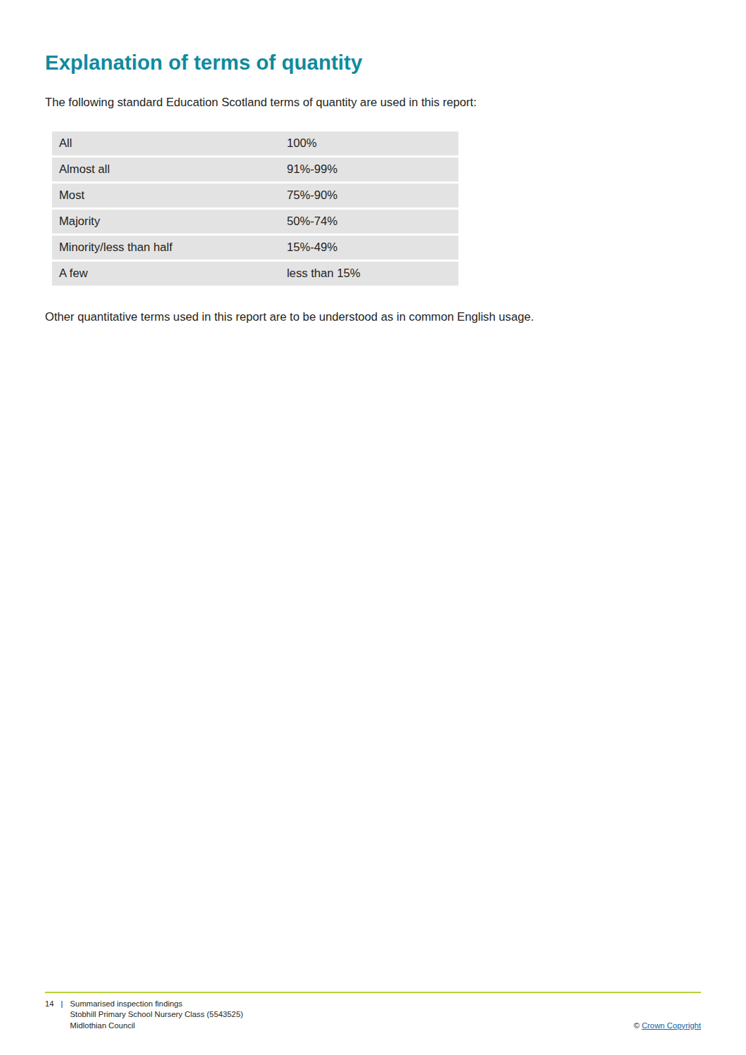Explanation of terms of quantity
The following standard Education Scotland terms of quantity are used in this report:
| All | 100% |
| Almost all | 91%-99% |
| Most | 75%-90% |
| Majority | 50%-74% |
| Minority/less than half | 15%-49% |
| A few | less than 15% |
Other quantitative terms used in this report are to be understood as in common English usage.
14 | Summarised inspection findings
Stobhill Primary School Nursery Class (5543525)
Midlothian Council
© Crown Copyright